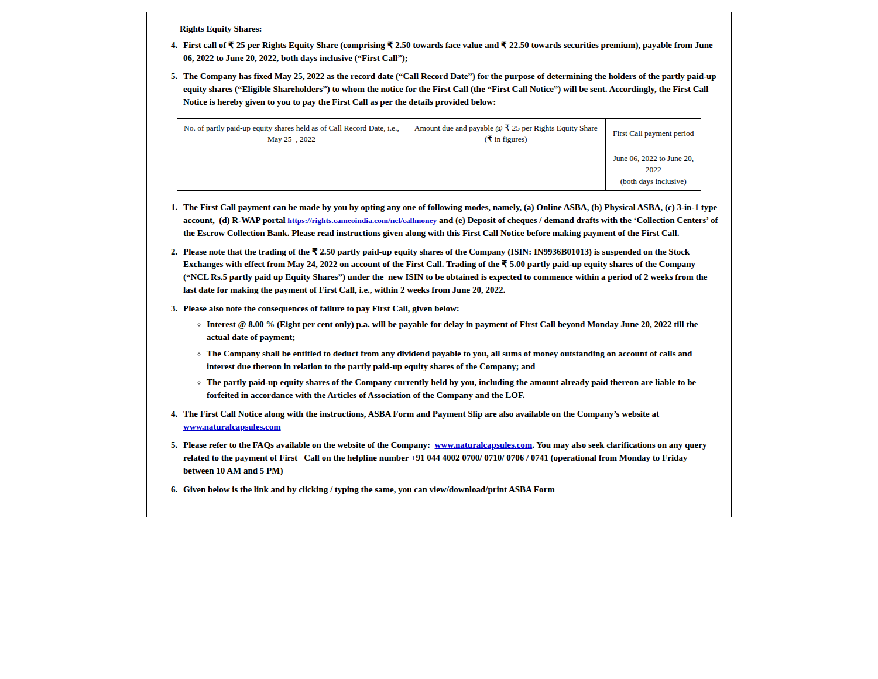Rights Equity Shares:
First call of ₹ 25 per Rights Equity Share (comprising ₹ 2.50 towards face value and ₹ 22.50 towards securities premium), payable from June 06, 2022 to June 20, 2022, both days inclusive (“First Call”);
The Company has fixed May 25, 2022 as the record date (“Call Record Date”) for the purpose of determining the holders of the partly paid-up equity shares (“Eligible Shareholders”) to whom the notice for the First Call (the “First Call Notice”) will be sent. Accordingly, the First Call Notice is hereby given to you to pay the First Call as per the details provided below:
| No. of partly paid-up equity shares held as of Call Record Date, i.e., May 25 , 2022 | Amount due and payable @ ₹ 25 per Rights Equity Share (₹ in figures) | First Call payment period |
| | | June 06, 2022 to June 20, 2022 (both days inclusive) |
The First Call payment can be made by you by opting any one of following modes, namely, (a) Online ASBA, (b) Physical ASBA, (c) 3-in-1 type account, (d) R-WAP portal https://rights.cameoindia.com/ncl/callmoney and (e) Deposit of cheques / demand drafts with the ‘Collection Centers’ of the Escrow Collection Bank. Please read instructions given along with this First Call Notice before making payment of the First Call.
Please note that the trading of the ₹ 2.50 partly paid-up equity shares of the Company (ISIN: IN9936B01013) is suspended on the Stock Exchanges with effect from May 24, 2022 on account of the First Call. Trading of the ₹ 5.00 partly paid-up equity shares of the Company (“NCL Rs.5 partly paid up Equity Shares”) under the new ISIN to be obtained is expected to commence within a period of 2 weeks from the last date for making the payment of First Call, i.e., within 2 weeks from June 20, 2022.
Please also note the consequences of failure to pay First Call, given below:
Interest @ 8.00 % (Eight per cent only) p.a. will be payable for delay in payment of First Call beyond Monday June 20, 2022 till the actual date of payment;
The Company shall be entitled to deduct from any dividend payable to you, all sums of money outstanding on account of calls and interest due thereon in relation to the partly paid-up equity shares of the Company; and
The partly paid-up equity shares of the Company currently held by you, including the amount already paid thereon are liable to be forfeited in accordance with the Articles of Association of the Company and the LOF.
The First Call Notice along with the instructions, ASBA Form and Payment Slip are also available on the Company’s website at www.naturalcapsules.com
Please refer to the FAQs available on the website of the Company: www.naturalcapsules.com. You may also seek clarifications on any query related to the payment of First Call on the helpline number +91 044 4002 0700/ 0710/ 0706 / 0741 (operational from Monday to Friday between 10 AM and 5 PM)
Given below is the link and by clicking / typing the same, you can view/download/print ASBA Form